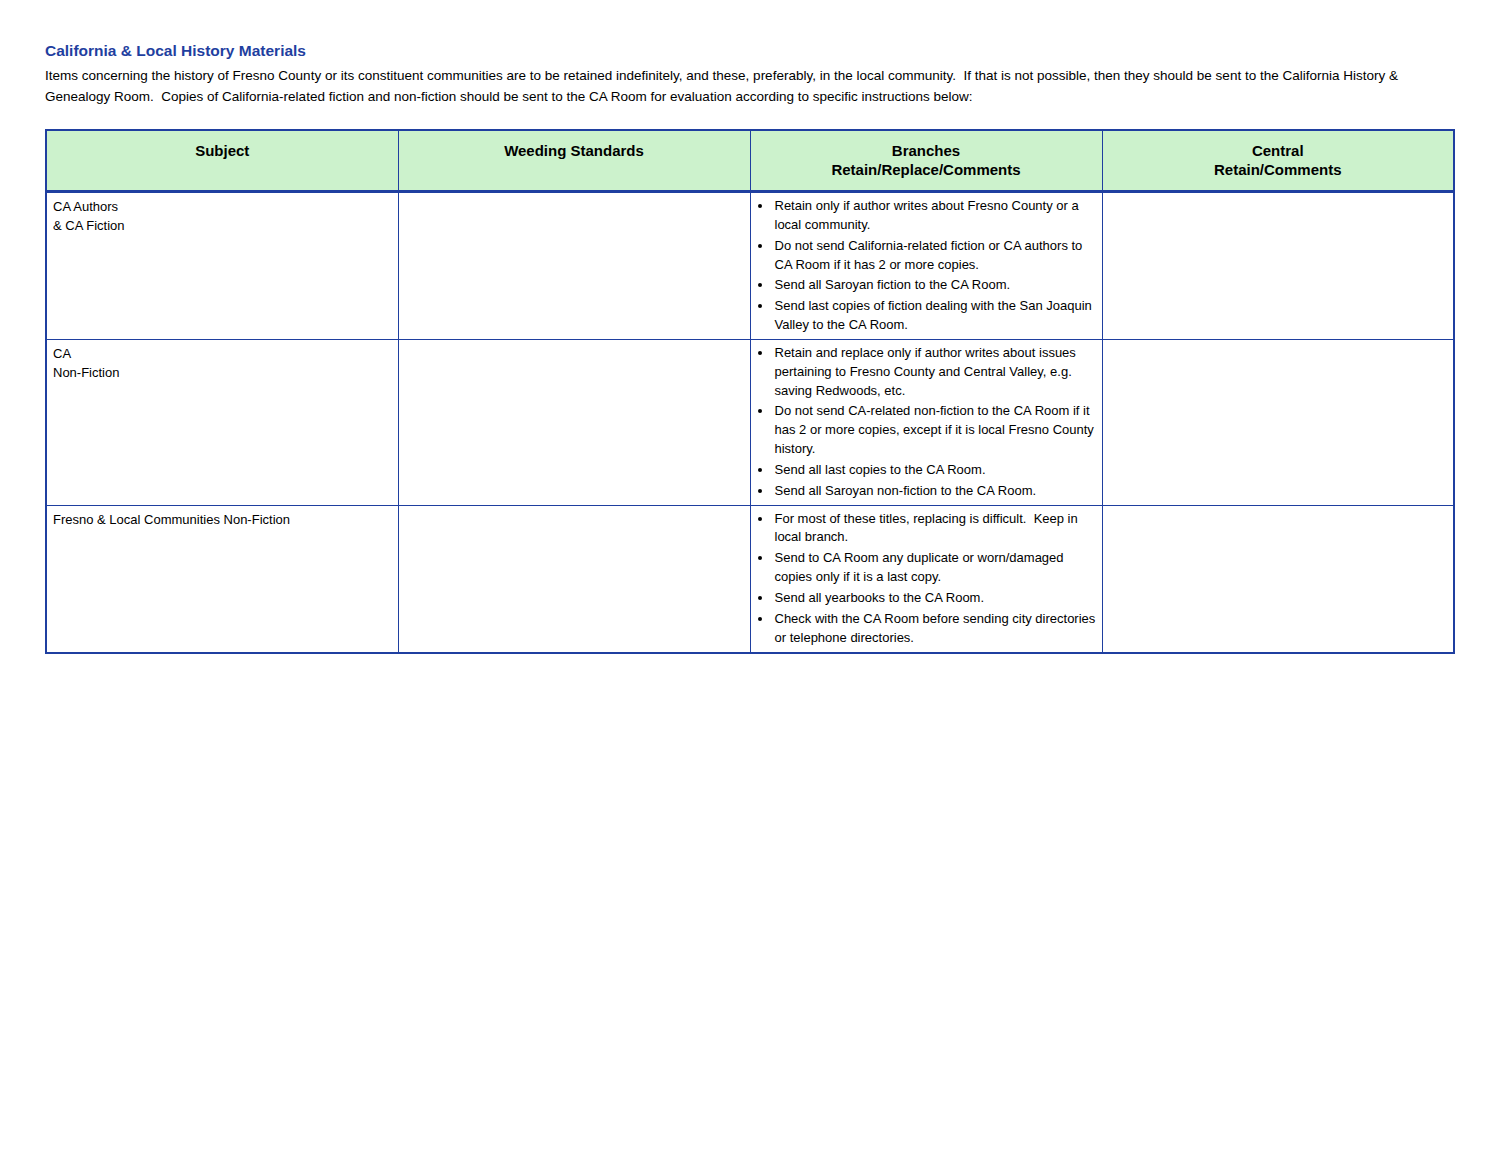California & Local History Materials
Items concerning the history of Fresno County or its constituent communities are to be retained indefinitely, and these, preferably, in the local community. If that is not possible, then they should be sent to the California History & Genealogy Room. Copies of California-related fiction and non-fiction should be sent to the CA Room for evaluation according to specific instructions below:
| Subject | Weeding Standards | Branches Retain/Replace/Comments | Central Retain/Comments |
| --- | --- | --- | --- |
| CA Authors & CA Fiction | | Retain only if author writes about Fresno County or a local community. Do not send California-related fiction or CA authors to CA Room if it has 2 or more copies. Send all Saroyan fiction to the CA Room. Send last copies of fiction dealing with the San Joaquin Valley to the CA Room. | |
| CA Non-Fiction | | Retain and replace only if author writes about issues pertaining to Fresno County and Central Valley, e.g. saving Redwoods, etc. Do not send CA-related non-fiction to the CA Room if it has 2 or more copies, except if it is local Fresno County history. Send all last copies to the CA Room. Send all Saroyan non-fiction to the CA Room. | |
| Fresno & Local Communities Non-Fiction | | For most of these titles, replacing is difficult. Keep in local branch. Send to CA Room any duplicate or worn/damaged copies only if it is a last copy. Send all yearbooks to the CA Room. Check with the CA Room before sending city directories or telephone directories. | |